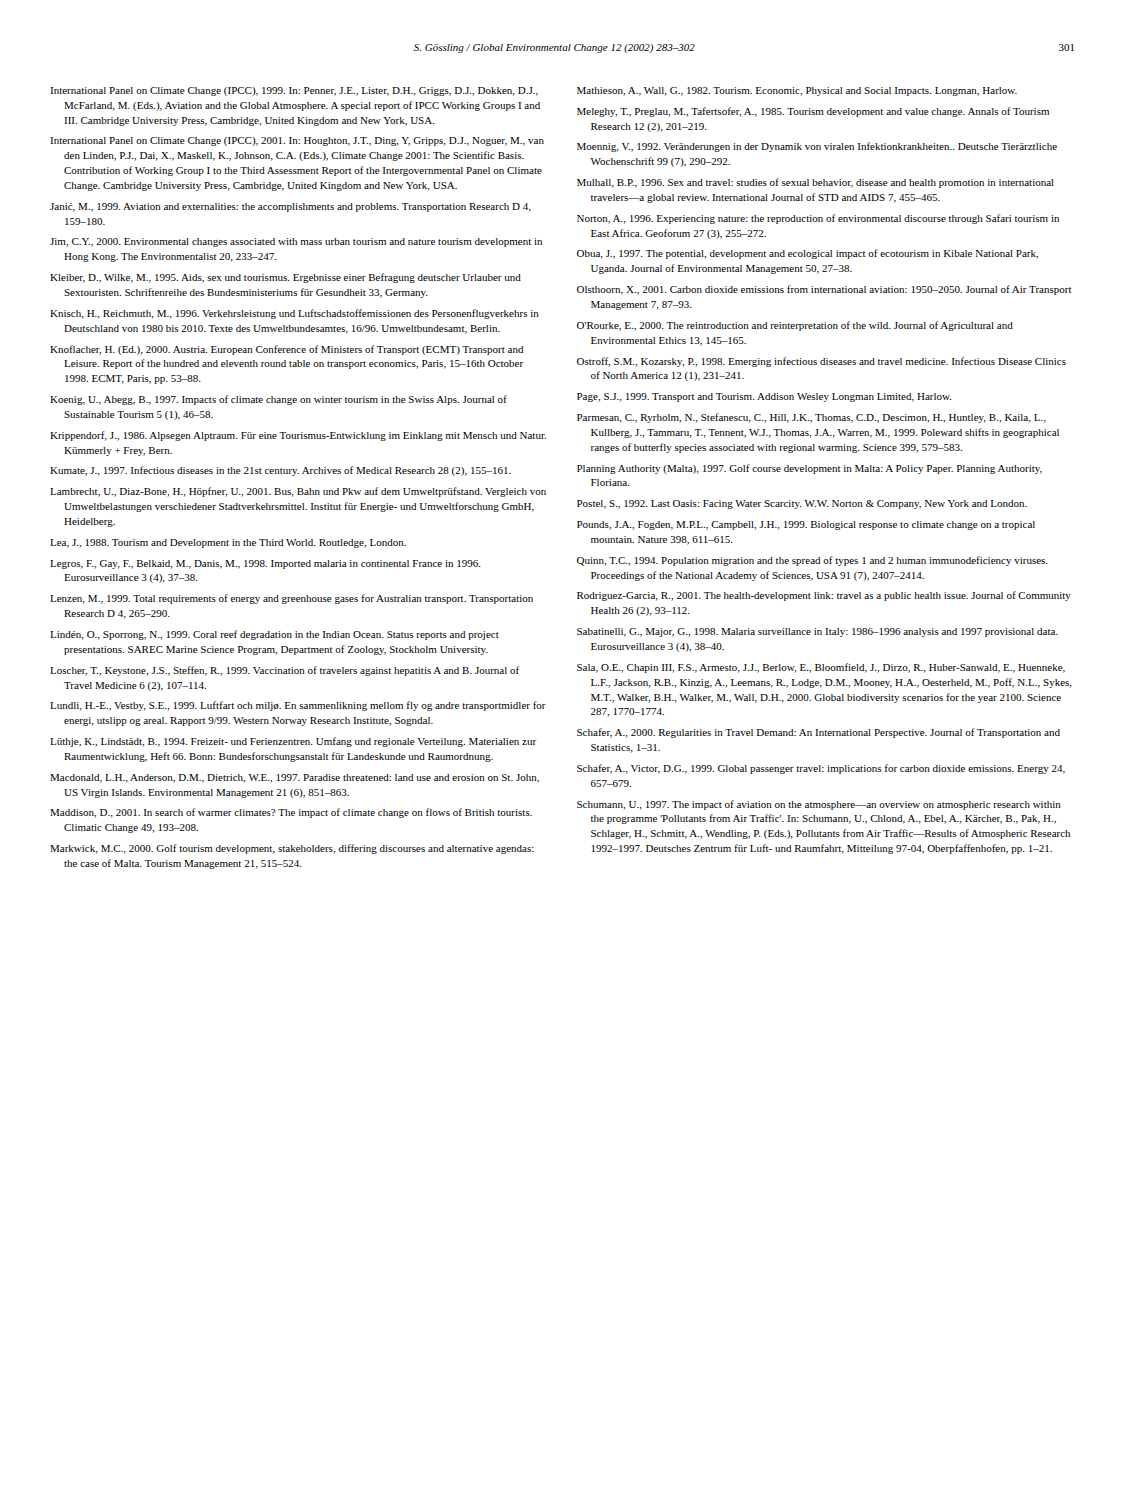S. Gössling / Global Environmental Change 12 (2002) 283–302
301
International Panel on Climate Change (IPCC), 1999. In: Penner, J.E., Lister, D.H., Griggs, D.J., Dokken, D.J., McFarland, M. (Eds.), Aviation and the Global Atmosphere. A special report of IPCC Working Groups I and III. Cambridge University Press, Cambridge, United Kingdom and New York, USA.
International Panel on Climate Change (IPCC), 2001. In: Houghton, J.T., Ding, Y, Gripps, D.J., Noguer, M., van den Linden, P.J., Dai, X., Maskell, K., Johnson, C.A. (Eds.), Climate Change 2001: The Scientific Basis. Contribution of Working Group I to the Third Assessment Report of the Intergovernmental Panel on Climate Change. Cambridge University Press, Cambridge, United Kingdom and New York, USA.
Janić, M., 1999. Aviation and externalities: the accomplishments and problems. Transportation Research D 4, 159–180.
Jim, C.Y., 2000. Environmental changes associated with mass urban tourism and nature tourism development in Hong Kong. The Environmentalist 20, 233–247.
Kleiber, D., Wilke, M., 1995. Aids, sex und tourismus. Ergebnisse einer Befragung deutscher Urlauber und Sextouristen. Schriftenreihe des Bundesministeriums für Gesundheit 33, Germany.
Knisch, H., Reichmuth, M., 1996. Verkehrsleistung und Luftschadstoffemissionen des Personenflugverkehrs in Deutschland von 1980 bis 2010. Texte des Umweltbundesamtes, 16/96. Umweltbundesamt, Berlin.
Knoflacher, H. (Ed.), 2000. Austria. European Conference of Ministers of Transport (ECMT) Transport and Leisure. Report of the hundred and eleventh round table on transport economics, Paris, 15–16th October 1998. ECMT, Paris, pp. 53–88.
Koenig, U., Abegg, B., 1997. Impacts of climate change on winter tourism in the Swiss Alps. Journal of Sustainable Tourism 5 (1), 46–58.
Krippendorf, J., 1986. Alpsegen Alptraum. Für eine Tourismus-Entwicklung im Einklang mit Mensch und Natur. Kümmerly + Frey, Bern.
Kumate, J., 1997. Infectious diseases in the 21st century. Archives of Medical Research 28 (2), 155–161.
Lambrecht, U., Diaz-Bone, H., Höpfner, U., 2001. Bus, Bahn und Pkw auf dem Umweltprüfstand. Vergleich von Umweltbelastungen verschiedener Stadtverkehrsmittel. Institut für Energie- und Umweltforschung GmbH, Heidelberg.
Lea, J., 1988. Tourism and Development in the Third World. Routledge, London.
Legros, F., Gay, F., Belkaid, M., Danis, M., 1998. Imported malaria in continental France in 1996. Eurosurveillance 3 (4), 37–38.
Lenzen, M., 1999. Total requirements of energy and greenhouse gases for Australian transport. Transportation Research D 4, 265–290.
Lindén, O., Sporrong, N., 1999. Coral reef degradation in the Indian Ocean. Status reports and project presentations. SAREC Marine Science Program, Department of Zoology, Stockholm University.
Loscher, T., Keystone, J.S., Steffen, R., 1999. Vaccination of travelers against hepatitis A and B. Journal of Travel Medicine 6 (2), 107–114.
Lundli, H.-E., Vestby, S.E., 1999. Luftfart och miljø. En sammenlikning mellom fly og andre transportmidler for energi, utslipp og areal. Rapport 9/99. Western Norway Research Institute, Sogndal.
Lüthje, K., Lindstädt, B., 1994. Freizeit- und Ferienzentren. Umfang und regionale Verteilung. Materialien zur Raumentwicklung, Heft 66. Bonn: Bundesforschungsanstalt für Landeskunde und Raumordnung.
Macdonald, L.H., Anderson, D.M., Dietrich, W.E., 1997. Paradise threatened: land use and erosion on St. John, US Virgin Islands. Environmental Management 21 (6), 851–863.
Maddison, D., 2001. In search of warmer climates? The impact of climate change on flows of British tourists. Climatic Change 49, 193–208.
Markwick, M.C., 2000. Golf tourism development, stakeholders, differing discourses and alternative agendas: the case of Malta. Tourism Management 21, 515–524.
Mathieson, A., Wall, G., 1982. Tourism. Economic, Physical and Social Impacts. Longman, Harlow.
Meleghy, T., Preglau, M., Tafertsofer, A., 1985. Tourism development and value change. Annals of Tourism Research 12 (2), 201–219.
Moennig, V., 1992. Veränderungen in der Dynamik von viralen Infektionkrankheiten.. Deutsche Tierärztliche Wochenschrift 99 (7), 290–292.
Mulhall, B.P., 1996. Sex and travel: studies of sexual behavior, disease and health promotion in international travelers—a global review. International Journal of STD and AIDS 7, 455–465.
Norton, A., 1996. Experiencing nature: the reproduction of environmental discourse through Safari tourism in East Africa. Geoforum 27 (3), 255–272.
Obua, J., 1997. The potential, development and ecological impact of ecotourism in Kibale National Park, Uganda. Journal of Environmental Management 50, 27–38.
Olsthoorn, X., 2001. Carbon dioxide emissions from international aviation: 1950–2050. Journal of Air Transport Management 7, 87–93.
O'Rourke, E., 2000. The reintroduction and reinterpretation of the wild. Journal of Agricultural and Environmental Ethics 13, 145–165.
Ostroff, S.M., Kozarsky, P., 1998. Emerging infectious diseases and travel medicine. Infectious Disease Clinics of North America 12 (1), 231–241.
Page, S.J., 1999. Transport and Tourism. Addison Wesley Longman Limited, Harlow.
Parmesan, C., Ryrholm, N., Stefanescu, C., Hill, J.K., Thomas, C.D., Descimon, H., Huntley, B., Kaila, L., Kullberg, J., Tammaru, T., Tennent, W.J., Thomas, J.A., Warren, M., 1999. Poleward shifts in geographical ranges of butterfly species associated with regional warming. Science 399, 579–583.
Planning Authority (Malta), 1997. Golf course development in Malta: A Policy Paper. Planning Authority, Floriana.
Postel, S., 1992. Last Oasis: Facing Water Scarcity. W.W. Norton & Company, New York and London.
Pounds, J.A., Fogden, M.P.L., Campbell, J.H., 1999. Biological response to climate change on a tropical mountain. Nature 398, 611–615.
Quinn, T.C., 1994. Population migration and the spread of types 1 and 2 human immunodeficiency viruses. Proceedings of the National Academy of Sciences, USA 91 (7), 2407–2414.
Rodriguez-Garcia, R., 2001. The health-development link: travel as a public health issue. Journal of Community Health 26 (2), 93–112.
Sabatinelli, G., Major, G., 1998. Malaria surveillance in Italy: 1986–1996 analysis and 1997 provisional data. Eurosurveillance 3 (4), 38–40.
Sala, O.E., Chapin III, F.S., Armesto, J.J., Berlow, E., Bloomfield, J., Dirzo, R., Huber-Sanwald, E., Huenneke, L.F., Jackson, R.B., Kinzig, A., Leemans, R., Lodge, D.M., Mooney, H.A., Oesterheld, M., Poff, N.L., Sykes, M.T., Walker, B.H., Walker, M., Wall, D.H., 2000. Global biodiversity scenarios for the year 2100. Science 287, 1770–1774.
Schafer, A., 2000. Regularities in Travel Demand: An International Perspective. Journal of Transportation and Statistics, 1–31.
Schafer, A., Victor, D.G., 1999. Global passenger travel: implications for carbon dioxide emissions. Energy 24, 657–679.
Schumann, U., 1997. The impact of aviation on the atmosphere—an overview on atmospheric research within the programme 'Pollutants from Air Traffic'. In: Schumann, U., Chlond, A., Ebel, A., Kärcher, B., Pak, H., Schlager, H., Schmitt, A., Wendling, P. (Eds.), Pollutants from Air Traffic—Results of Atmospheric Research 1992–1997. Deutsches Zentrum für Luft- und Raumfahrt, Mitteilung 97-04, Oberpfaffenhofen, pp. 1–21.